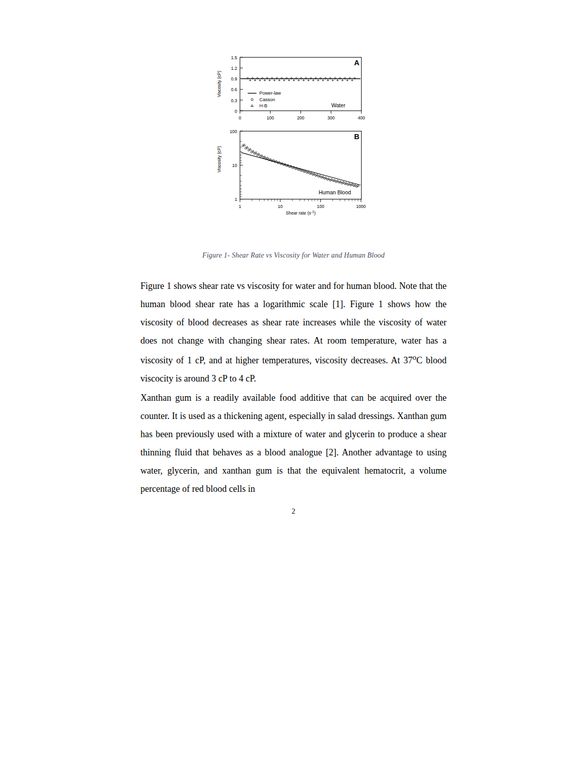1.5 1.2 0.9 0.6 0.3 0 0 100 200 300 400 Viscosity (cP) A Power-law Casson H-B Water 100 10 1 1 10 100 1000 Viscosity (cP) Shear rate (s-1) B Human Blood
Figure 1- Shear Rate vs Viscosity for Water and Human Blood
Figure 1 shows shear rate vs viscosity for water and for human blood. Note that the human blood shear rate has a logarithmic scale [1]. Figure 1 shows how the viscosity of blood decreases as shear rate increases while the viscosity of water does not change with changing shear rates. At room temperature, water has a viscosity of 1 cP, and at higher temperatures, viscosity decreases. At 37oC blood viscocity is around 3 cP to 4 cP.
Xanthan gum is a readily available food additive that can be acquired over the counter. It is used as a thickening agent, especially in salad dressings. Xanthan gum has been previously used with a mixture of water and glycerin to produce a shear thinning fluid that behaves as a blood analogue [2]. Another advantage to using water, glycerin, and xanthan gum is that the equivalent hematocrit, a volume percentage of red blood cells in
2